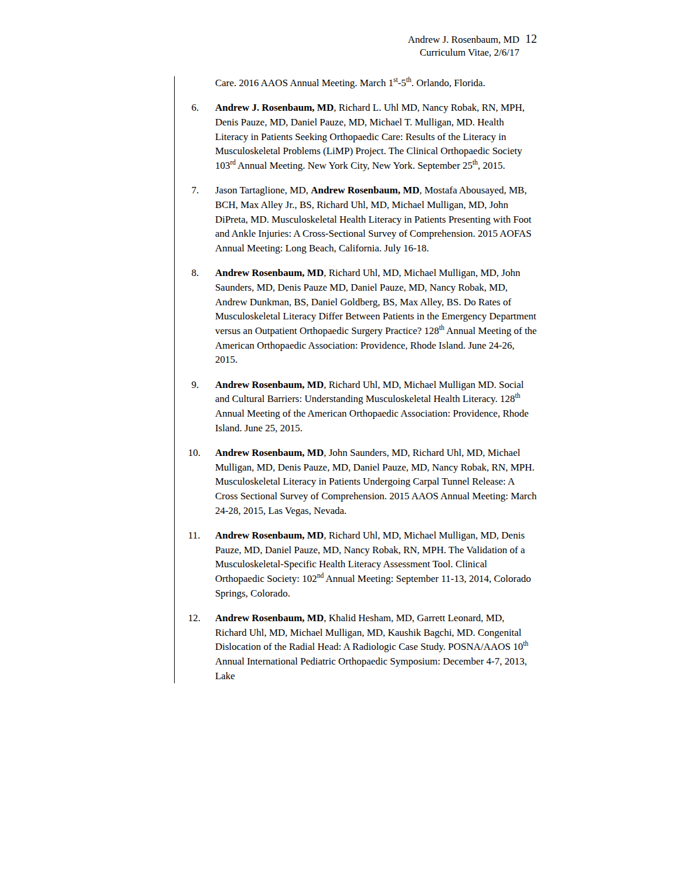Andrew J. Rosenbaum, MD 12 Curriculum Vitae, 2/6/17
Care. 2016 AAOS Annual Meeting. March 1st-5th. Orlando, Florida.
6. Andrew J. Rosenbaum, MD, Richard L. Uhl MD, Nancy Robak, RN, MPH, Denis Pauze, MD, Daniel Pauze, MD, Michael T. Mulligan, MD. Health Literacy in Patients Seeking Orthopaedic Care: Results of the Literacy in Musculoskeletal Problems (LiMP) Project. The Clinical Orthopaedic Society 103rd Annual Meeting. New York City, New York. September 25th, 2015.
7. Jason Tartaglione, MD, Andrew Rosenbaum, MD, Mostafa Abousayed, MB, BCH, Max Alley Jr., BS, Richard Uhl, MD, Michael Mulligan, MD, John DiPreta, MD. Musculoskeletal Health Literacy in Patients Presenting with Foot and Ankle Injuries: A Cross-Sectional Survey of Comprehension. 2015 AOFAS Annual Meeting: Long Beach, California. July 16-18.
8. Andrew Rosenbaum, MD, Richard Uhl, MD, Michael Mulligan, MD, John Saunders, MD, Denis Pauze MD, Daniel Pauze, MD, Nancy Robak, MD, Andrew Dunkman, BS, Daniel Goldberg, BS, Max Alley, BS. Do Rates of Musculoskeletal Literacy Differ Between Patients in the Emergency Department versus an Outpatient Orthopaedic Surgery Practice? 128th Annual Meeting of the American Orthopaedic Association: Providence, Rhode Island. June 24-26, 2015.
9. Andrew Rosenbaum, MD, Richard Uhl, MD, Michael Mulligan MD. Social and Cultural Barriers: Understanding Musculoskeletal Health Literacy. 128th Annual Meeting of the American Orthopaedic Association: Providence, Rhode Island. June 25, 2015.
10. Andrew Rosenbaum, MD, John Saunders, MD, Richard Uhl, MD, Michael Mulligan, MD, Denis Pauze, MD, Daniel Pauze, MD, Nancy Robak, RN, MPH. Musculoskeletal Literacy in Patients Undergoing Carpal Tunnel Release: A Cross Sectional Survey of Comprehension. 2015 AAOS Annual Meeting: March 24-28, 2015, Las Vegas, Nevada.
11. Andrew Rosenbaum, MD, Richard Uhl, MD, Michael Mulligan, MD, Denis Pauze, MD, Daniel Pauze, MD, Nancy Robak, RN, MPH. The Validation of a Musculoskeletal-Specific Health Literacy Assessment Tool. Clinical Orthopaedic Society: 102nd Annual Meeting: September 11-13, 2014, Colorado Springs, Colorado.
12. Andrew Rosenbaum, MD, Khalid Hesham, MD, Garrett Leonard, MD, Richard Uhl, MD, Michael Mulligan, MD, Kaushik Bagchi, MD. Congenital Dislocation of the Radial Head: A Radiologic Case Study. POSNA/AAOS 10th Annual International Pediatric Orthopaedic Symposium: December 4-7, 2013, Lake